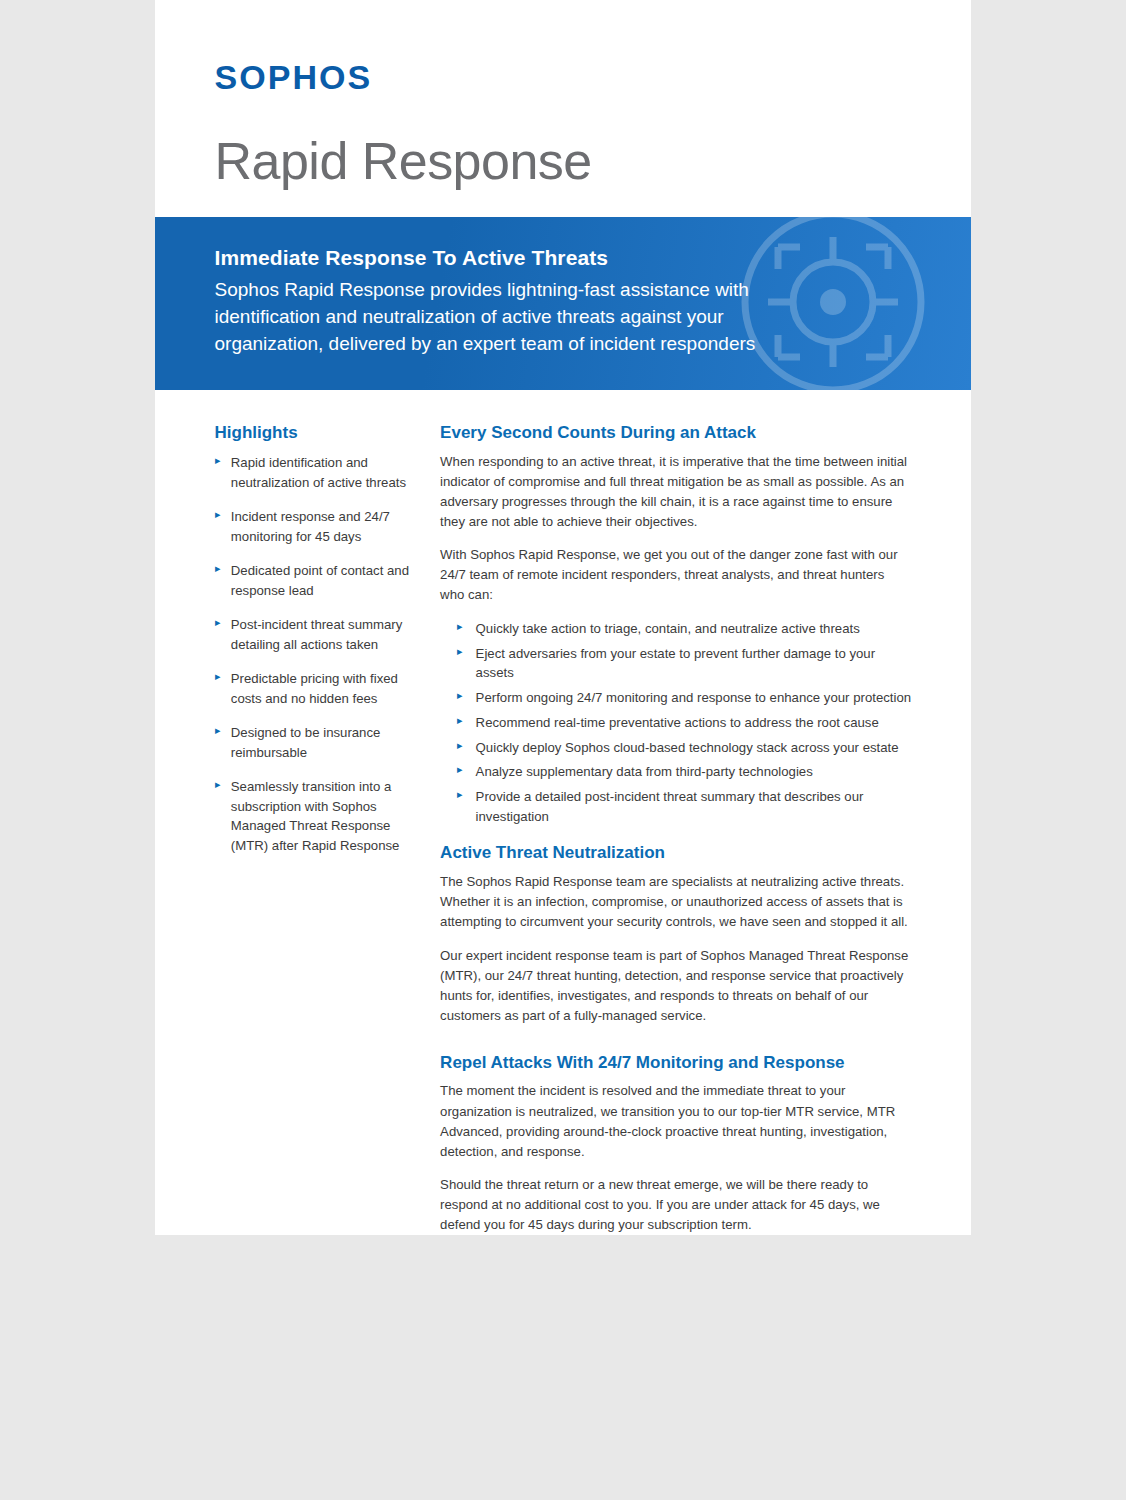SOPHOS
Rapid Response
Immediate Response To Active Threats
Sophos Rapid Response provides lightning-fast assistance with identification and neutralization of active threats against your organization, delivered by an expert team of incident responders
Highlights
Rapid identification and neutralization of active threats
Incident response and 24/7 monitoring for 45 days
Dedicated point of contact and response lead
Post-incident threat summary detailing all actions taken
Predictable pricing with fixed costs and no hidden fees
Designed to be insurance reimbursable
Seamlessly transition into a subscription with Sophos Managed Threat Response (MTR) after Rapid Response
Every Second Counts During an Attack
When responding to an active threat, it is imperative that the time between initial indicator of compromise and full threat mitigation be as small as possible. As an adversary progresses through the kill chain, it is a race against time to ensure they are not able to achieve their objectives.
With Sophos Rapid Response, we get you out of the danger zone fast with our 24/7 team of remote incident responders, threat analysts, and threat hunters who can:
Quickly take action to triage, contain, and neutralize active threats
Eject adversaries from your estate to prevent further damage to your assets
Perform ongoing 24/7 monitoring and response to enhance your protection
Recommend real-time preventative actions to address the root cause
Quickly deploy Sophos cloud-based technology stack across your estate
Analyze supplementary data from third-party technologies
Provide a detailed post-incident threat summary that describes our investigation
Active Threat Neutralization
The Sophos Rapid Response team are specialists at neutralizing active threats. Whether it is an infection, compromise, or unauthorized access of assets that is attempting to circumvent your security controls, we have seen and stopped it all.
Our expert incident response team is part of Sophos Managed Threat Response (MTR), our 24/7 threat hunting, detection, and response service that proactively hunts for, identifies, investigates, and responds to threats on behalf of our customers as part of a fully-managed service.
Repel Attacks With 24/7 Monitoring and Response
The moment the incident is resolved and the immediate threat to your organization is neutralized, we transition you to our top-tier MTR service, MTR Advanced, providing around-the-clock proactive threat hunting, investigation, detection, and response.
Should the threat return or a new threat emerge, we will be there ready to respond at no additional cost to you. If you are under attack for 45 days, we defend you for 45 days during your subscription term.